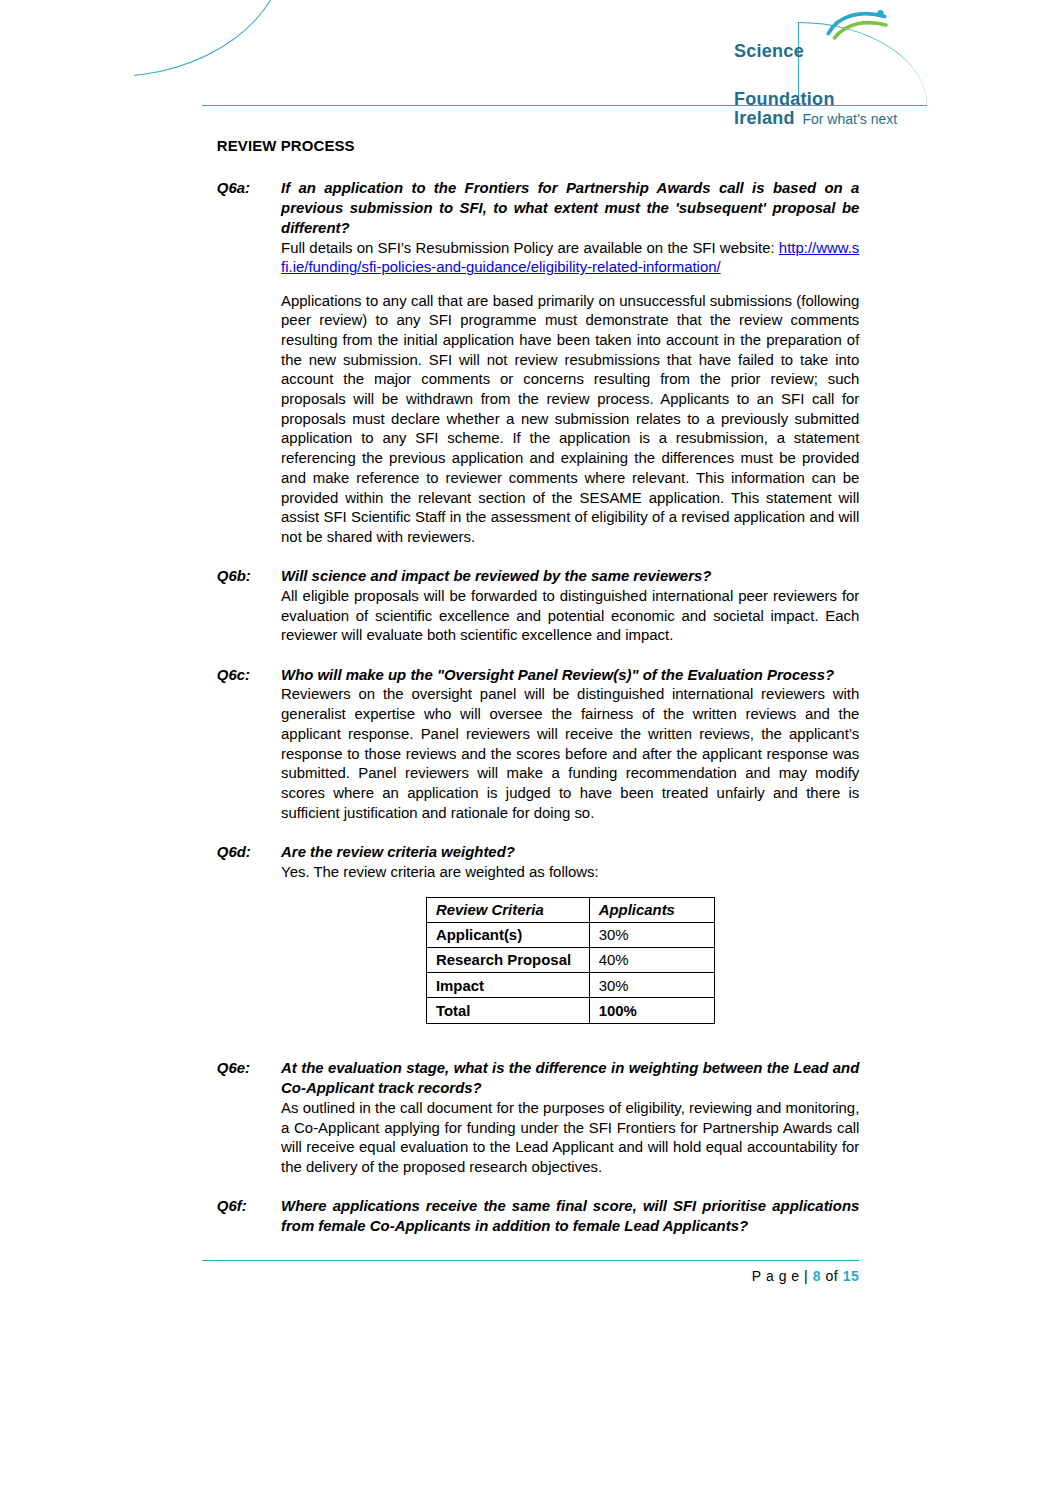Science
Foundation
Ireland For what’s next
REVIEW PROCESS
Q6a:
If an application to the Frontiers for Partnership Awards call is based on a previous submission to SFI, to what extent must the 'subsequent' proposal be different?
Full details on SFI’s Resubmission Policy are available on the SFI website: http://www.sfi.ie/funding/sfi-policies-and-guidance/eligibility-related-information/
Applications to any call that are based primarily on unsuccessful submissions (following peer review) to any SFI programme must demonstrate that the review comments resulting from the initial application have been taken into account in the preparation of the new submission. SFI will not review resubmissions that have failed to take into account the major comments or concerns resulting from the prior review; such proposals will be withdrawn from the review process. Applicants to an SFI call for proposals must declare whether a new submission relates to a previously submitted application to any SFI scheme. If the application is a resubmission, a statement referencing the previous application and explaining the differences must be provided and make reference to reviewer comments where relevant. This information can be provided within the relevant section of the SESAME application. This statement will assist SFI Scientific Staff in the assessment of eligibility of a revised application and will not be shared with reviewers.
Q6b:
Will science and impact be reviewed by the same reviewers?
All eligible proposals will be forwarded to distinguished international peer reviewers for evaluation of scientific excellence and potential economic and societal impact. Each reviewer will evaluate both scientific excellence and impact.
Q6c:
Who will make up the "Oversight Panel Review(s)" of the Evaluation Process?
Reviewers on the oversight panel will be distinguished international reviewers with generalist expertise who will oversee the fairness of the written reviews and the applicant response. Panel reviewers will receive the written reviews, the applicant’s response to those reviews and the scores before and after the applicant response was submitted. Panel reviewers will make a funding recommendation and may modify scores where an application is judged to have been treated unfairly and there is sufficient justification and rationale for doing so.
Q6d:
Are the review criteria weighted?
Yes. The review criteria are weighted as follows:
| Review Criteria | Applicants |
| --- | --- |
| Applicant(s) | 30% |
| Research Proposal | 40% |
| Impact | 30% |
| Total | 100% |
Q6e:
At the evaluation stage, what is the difference in weighting between the Lead and Co-Applicant track records?
As outlined in the call document for the purposes of eligibility, reviewing and monitoring, a Co-Applicant applying for funding under the SFI Frontiers for Partnership Awards call will receive equal evaluation to the Lead Applicant and will hold equal accountability for the delivery of the proposed research objectives.
Q6f:
Where applications receive the same final score, will SFI prioritise applications from female Co-Applicants in addition to female Lead Applicants?
P a g e | 8 of 15